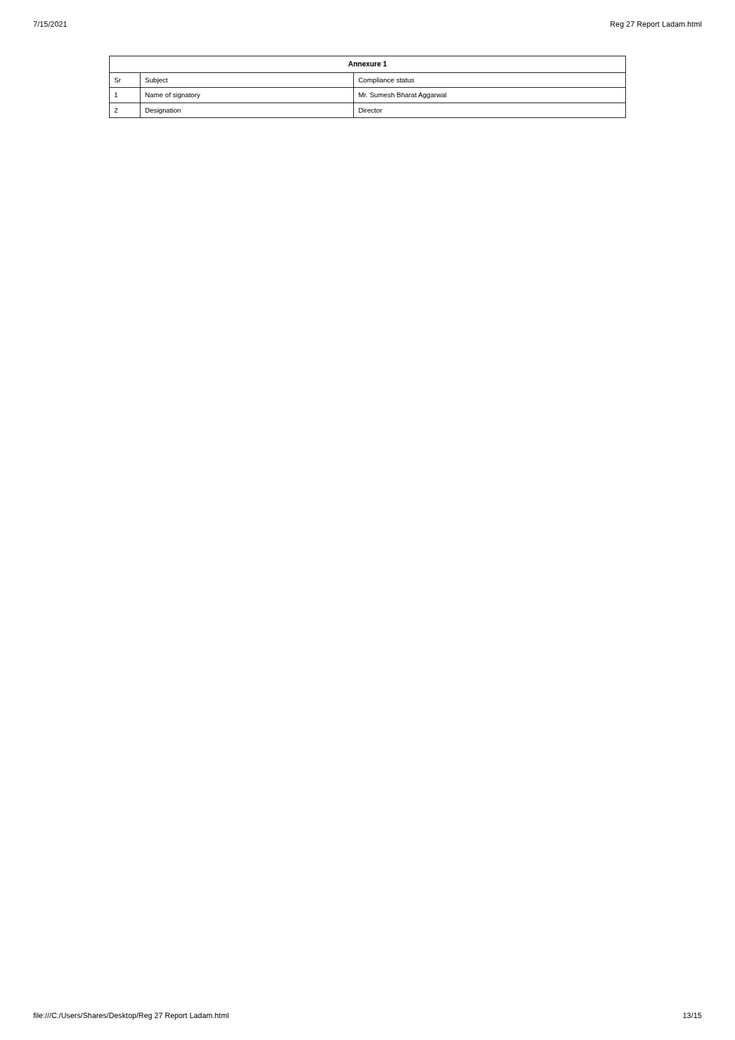7/15/2021
Reg 27 Report Ladam.html
| Annexure 1 |
| --- |
| Sr | Subject | Compliance status |
| 1 | Name of signatory | Mr. Sumesh Bharat Aggarwal |
| 2 | Designation | Director |
file:///C:/Users/Shares/Desktop/Reg 27 Report Ladam.html
13/15